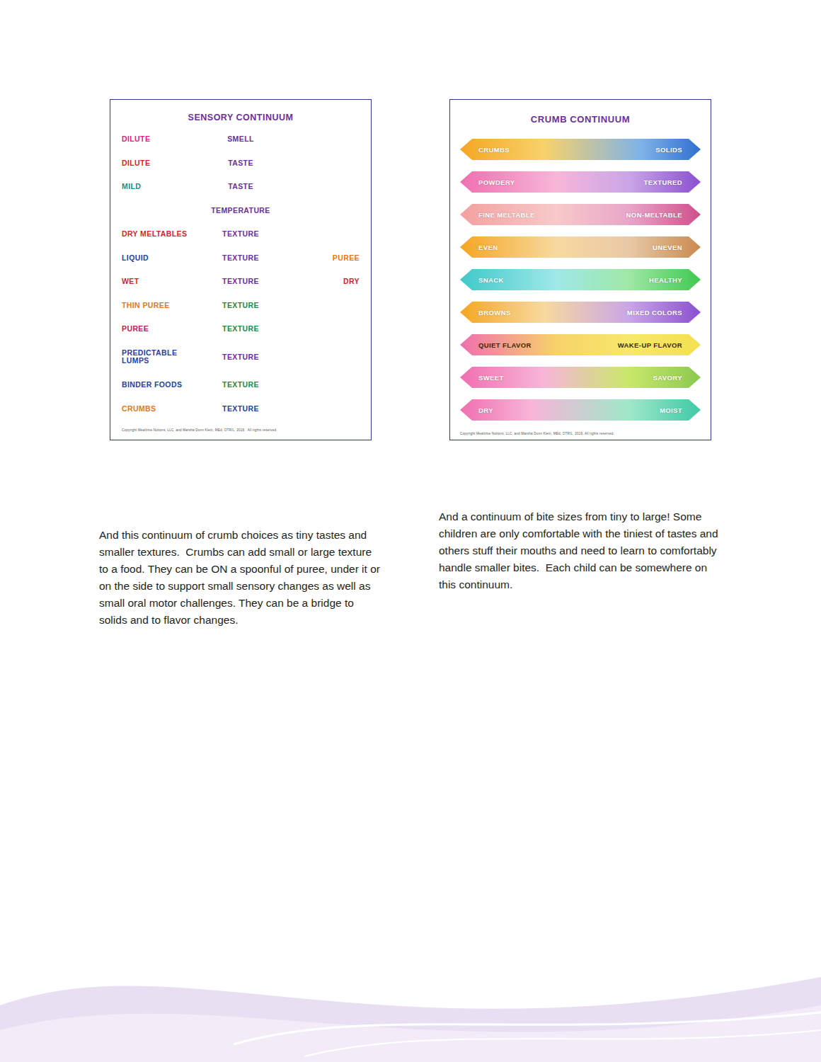SENSORY CONTINUUM
DILUTE SMELL
DILUTE TASTE
MILD TASTE
TEMPERATURE
DRY MELTABLES TEXTURE
LIQUID TEXTURE PUREE
WET TEXTURE DRY
THIN PUREE TEXTURE
PUREE TEXTURE
PREDICTABLE LUMPS TEXTURE
BINDER FOODS TEXTURE
CRUMBS TEXTURE
Copyright Mealtime Notions, LLC, and Marsha Dunn Klein, MEd, OTR/L, 2018. All rights reserved.
CRUMB CONTINUUM
CRUMBS SOLIDS
POWDERY TEXTURED
FINE MELTABLE NON-MELTABLE
EVEN UNEVEN
SNACK HEALTHY
BROWNS MIXED COLORS
QUIET FLAVOR WAKE-UP FLAVOR
SWEET SAVORY
DRY MOIST
Copyright Mealtime Notions, LLC, and Marsha Dunn Klein, MEd, OTR/L, 2019. All rights reserved.
And this continuum of crumb choices as tiny tastes and smaller textures. Crumbs can add small or large texture to a food. They can be ON a spoonful of puree, under it or on the side to support small sensory changes as well as small oral motor challenges. They can be a bridge to solids and to flavor changes.
And a continuum of bite sizes from tiny to large! Some children are only comfortable with the tiniest of tastes and others stuff their mouths and need to learn to comfortably handle smaller bites. Each child can be somewhere on this continuum.